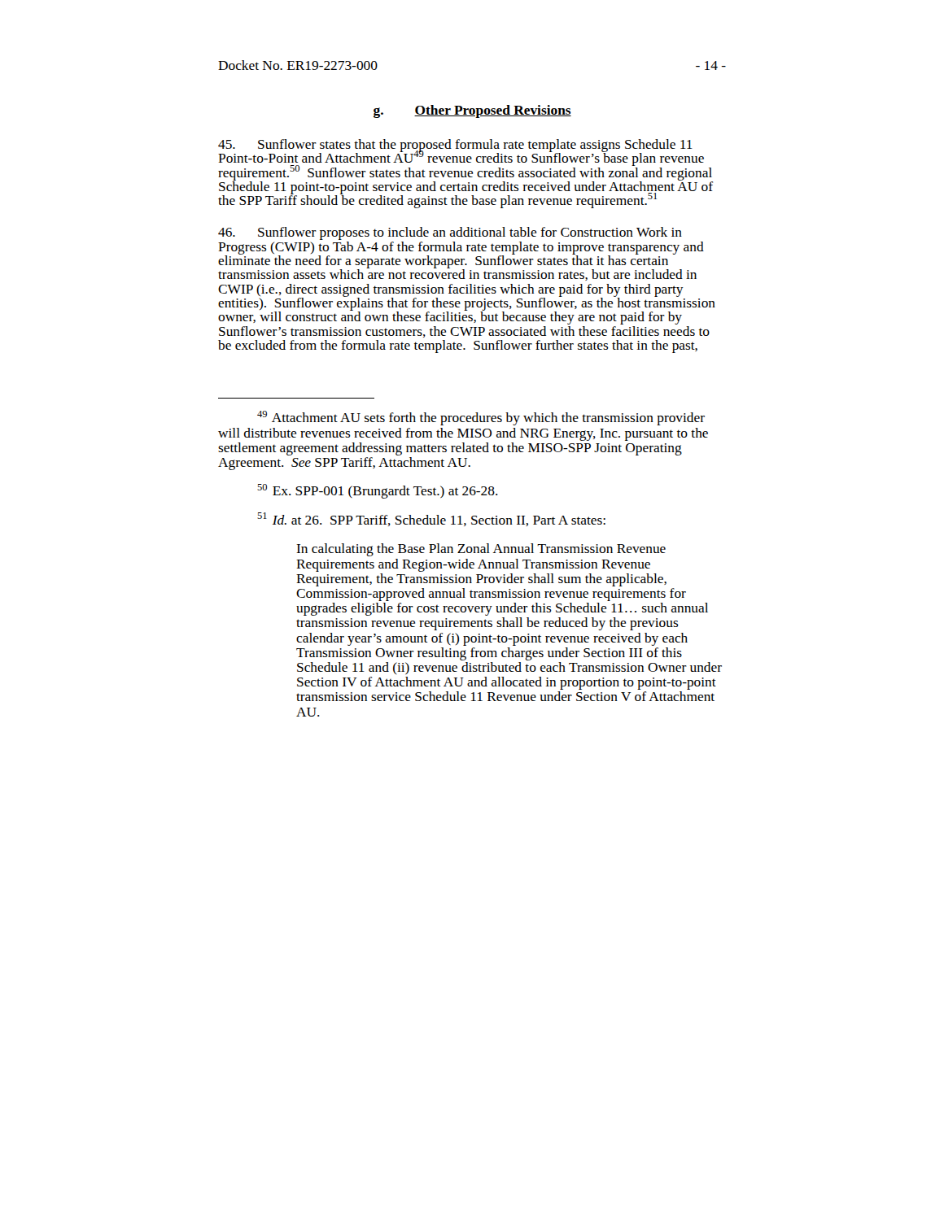Docket No. ER19-2273-000
- 14 -
g. Other Proposed Revisions
45. Sunflower states that the proposed formula rate template assigns Schedule 11 Point-to-Point and Attachment AU49 revenue credits to Sunflower’s base plan revenue requirement.50 Sunflower states that revenue credits associated with zonal and regional Schedule 11 point-to-point service and certain credits received under Attachment AU of the SPP Tariff should be credited against the base plan revenue requirement.51
46. Sunflower proposes to include an additional table for Construction Work in Progress (CWIP) to Tab A-4 of the formula rate template to improve transparency and eliminate the need for a separate workpaper. Sunflower states that it has certain transmission assets which are not recovered in transmission rates, but are included in CWIP (i.e., direct assigned transmission facilities which are paid for by third party entities). Sunflower explains that for these projects, Sunflower, as the host transmission owner, will construct and own these facilities, but because they are not paid for by Sunflower’s transmission customers, the CWIP associated with these facilities needs to be excluded from the formula rate template. Sunflower further states that in the past,
49 Attachment AU sets forth the procedures by which the transmission provider will distribute revenues received from the MISO and NRG Energy, Inc. pursuant to the settlement agreement addressing matters related to the MISO-SPP Joint Operating Agreement. See SPP Tariff, Attachment AU.
50 Ex. SPP-001 (Brungardt Test.) at 26-28.
51 Id. at 26. SPP Tariff, Schedule 11, Section II, Part A states:
In calculating the Base Plan Zonal Annual Transmission Revenue Requirements and Region-wide Annual Transmission Revenue Requirement, the Transmission Provider shall sum the applicable, Commission-approved annual transmission revenue requirements for upgrades eligible for cost recovery under this Schedule 11… such annual transmission revenue requirements shall be reduced by the previous calendar year’s amount of (i) point-to-point revenue received by each Transmission Owner resulting from charges under Section III of this Schedule 11 and (ii) revenue distributed to each Transmission Owner under Section IV of Attachment AU and allocated in proportion to point-to-point transmission service Schedule 11 Revenue under Section V of Attachment AU.